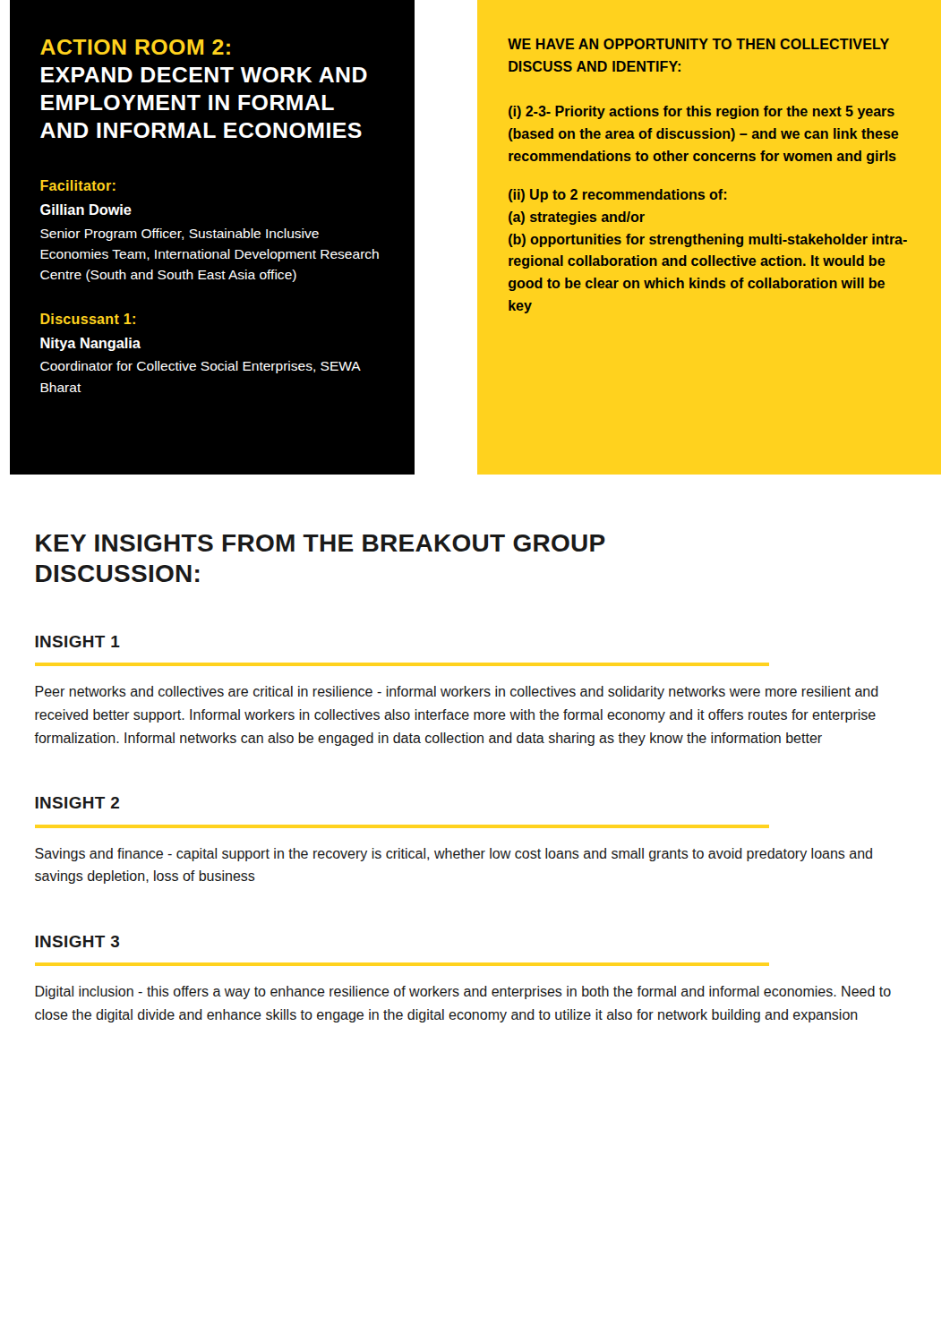Action Room 2: Expand Decent Work and Employment in Formal and Informal Economies
Facilitator:
Gillian Dowie
Senior Program Officer, Sustainable Inclusive Economies Team, International Development Research Centre (South and South East Asia office)
Discussant 1:
Nitya Nangalia
Coordinator for Collective Social Enterprises, SEWA Bharat
We have an opportunity to then collectively discuss and identify:
(i) 2-3- Priority actions for this region for the next 5 years (based on the area of discussion) – and we can link these recommendations to other concerns for women and girls
(ii) Up to 2 recommendations of: (a) strategies and/or (b) opportunities for strengthening multi-stakeholder intra-regional collaboration and collective action. It would be good to be clear on which kinds of collaboration will be key
Key insights from the breakout group discussion:
Insight 1
Peer networks and collectives are critical in resilience - informal workers in collectives and solidarity networks were more resilient and received better support. Informal workers in collectives also interface more with the formal economy and it offers routes for enterprise formalization. Informal networks can also be engaged in data collection and data sharing as they know the information better
Insight 2
Savings and finance - capital support in the recovery is critical, whether low cost loans and small grants to avoid predatory loans and savings depletion, loss of business
Insight 3
Digital inclusion - this offers a way to enhance resilience of workers and enterprises in both the formal and informal economies. Need to close the digital divide and enhance skills to engage in the digital economy and to utilize it also for network building and expansion